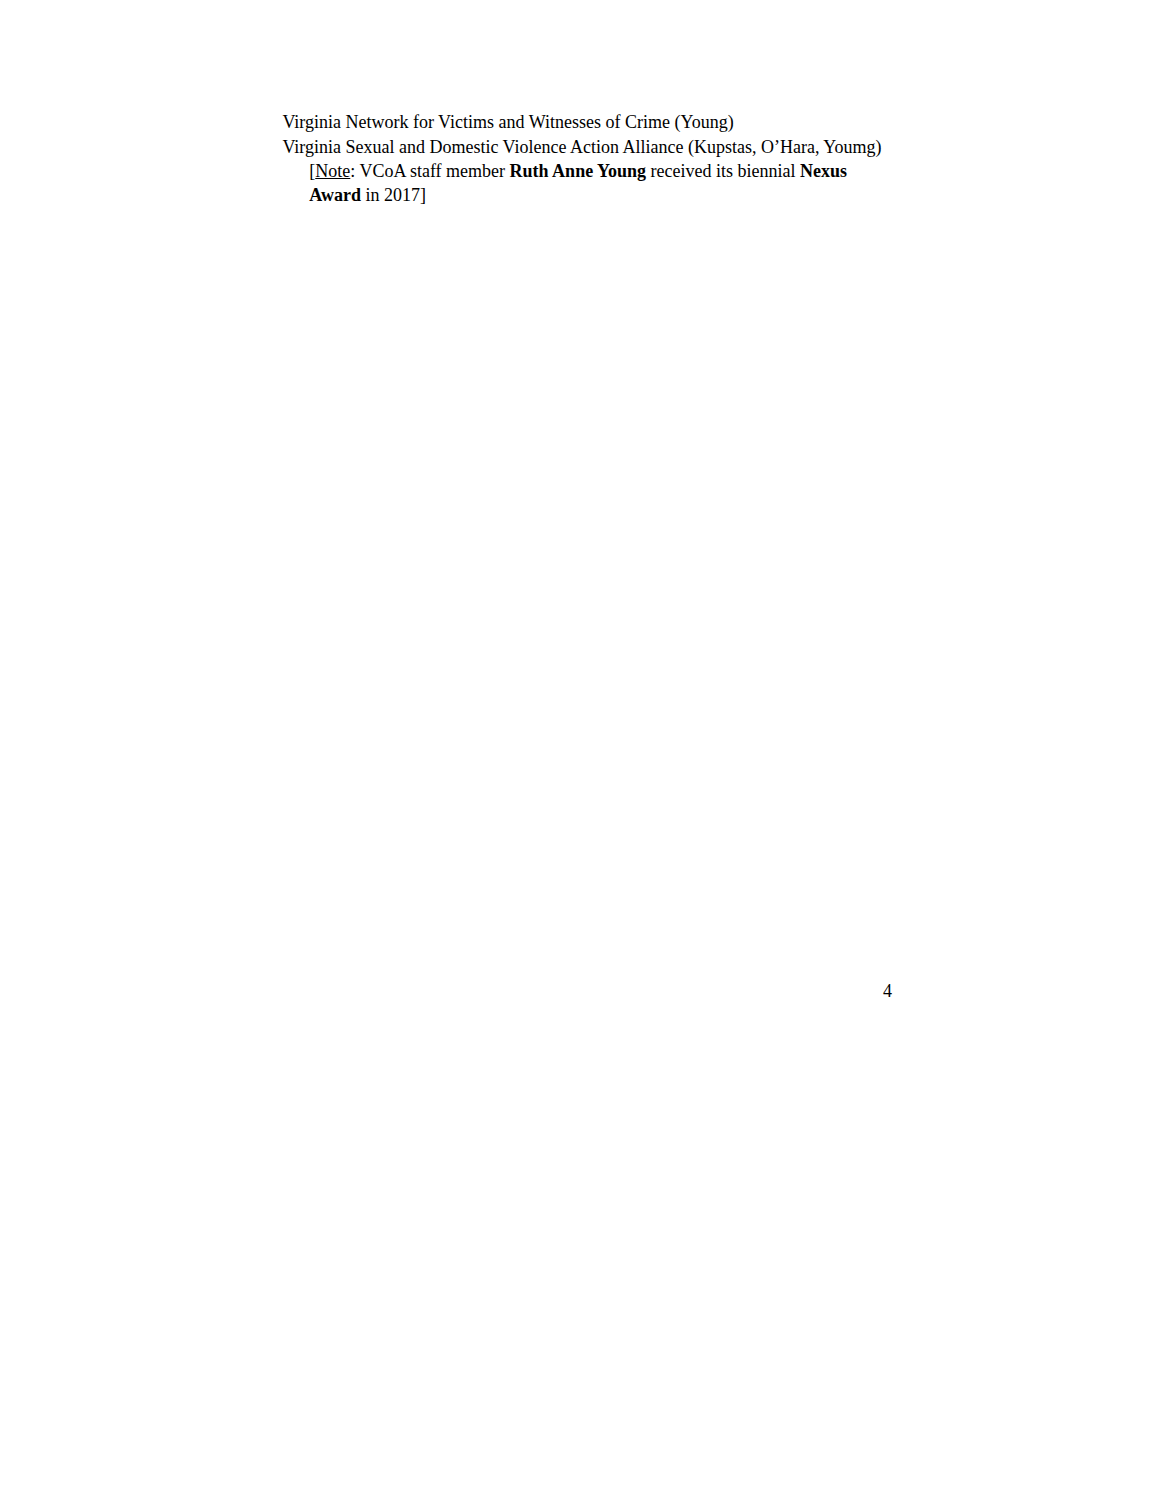Virginia Network for Victims and Witnesses of Crime (Young)
Virginia Sexual and Domestic Violence Action Alliance (Kupstas, O’Hara, Youmg)
[Note: VCoA staff member Ruth Anne Young received its biennial Nexus Award in 2017]
4